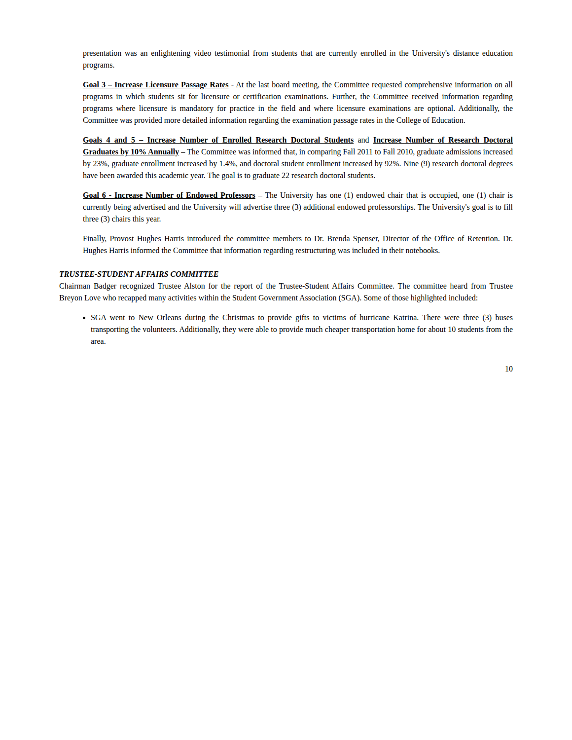presentation was an enlightening video testimonial from students that are currently enrolled in the University's distance education programs.
Goal 3 – Increase Licensure Passage Rates - At the last board meeting, the Committee requested comprehensive information on all programs in which students sit for licensure or certification examinations. Further, the Committee received information regarding programs where licensure is mandatory for practice in the field and where licensure examinations are optional. Additionally, the Committee was provided more detailed information regarding the examination passage rates in the College of Education.
Goals 4 and 5 – Increase Number of Enrolled Research Doctoral Students and Increase Number of Research Doctoral Graduates by 10% Annually – The Committee was informed that, in comparing Fall 2011 to Fall 2010, graduate admissions increased by 23%, graduate enrollment increased by 1.4%, and doctoral student enrollment increased by 92%. Nine (9) research doctoral degrees have been awarded this academic year. The goal is to graduate 22 research doctoral students.
Goal 6 - Increase Number of Endowed Professors – The University has one (1) endowed chair that is occupied, one (1) chair is currently being advertised and the University will advertise three (3) additional endowed professorships. The University's goal is to fill three (3) chairs this year.
Finally, Provost Hughes Harris introduced the committee members to Dr. Brenda Spenser, Director of the Office of Retention. Dr. Hughes Harris informed the Committee that information regarding restructuring was included in their notebooks.
TRUSTEE-STUDENT AFFAIRS COMMITTEE
Chairman Badger recognized Trustee Alston for the report of the Trustee-Student Affairs Committee. The committee heard from Trustee Breyon Love who recapped many activities within the Student Government Association (SGA). Some of those highlighted included:
SGA went to New Orleans during the Christmas to provide gifts to victims of hurricane Katrina. There were three (3) buses transporting the volunteers. Additionally, they were able to provide much cheaper transportation home for about 10 students from the area.
10